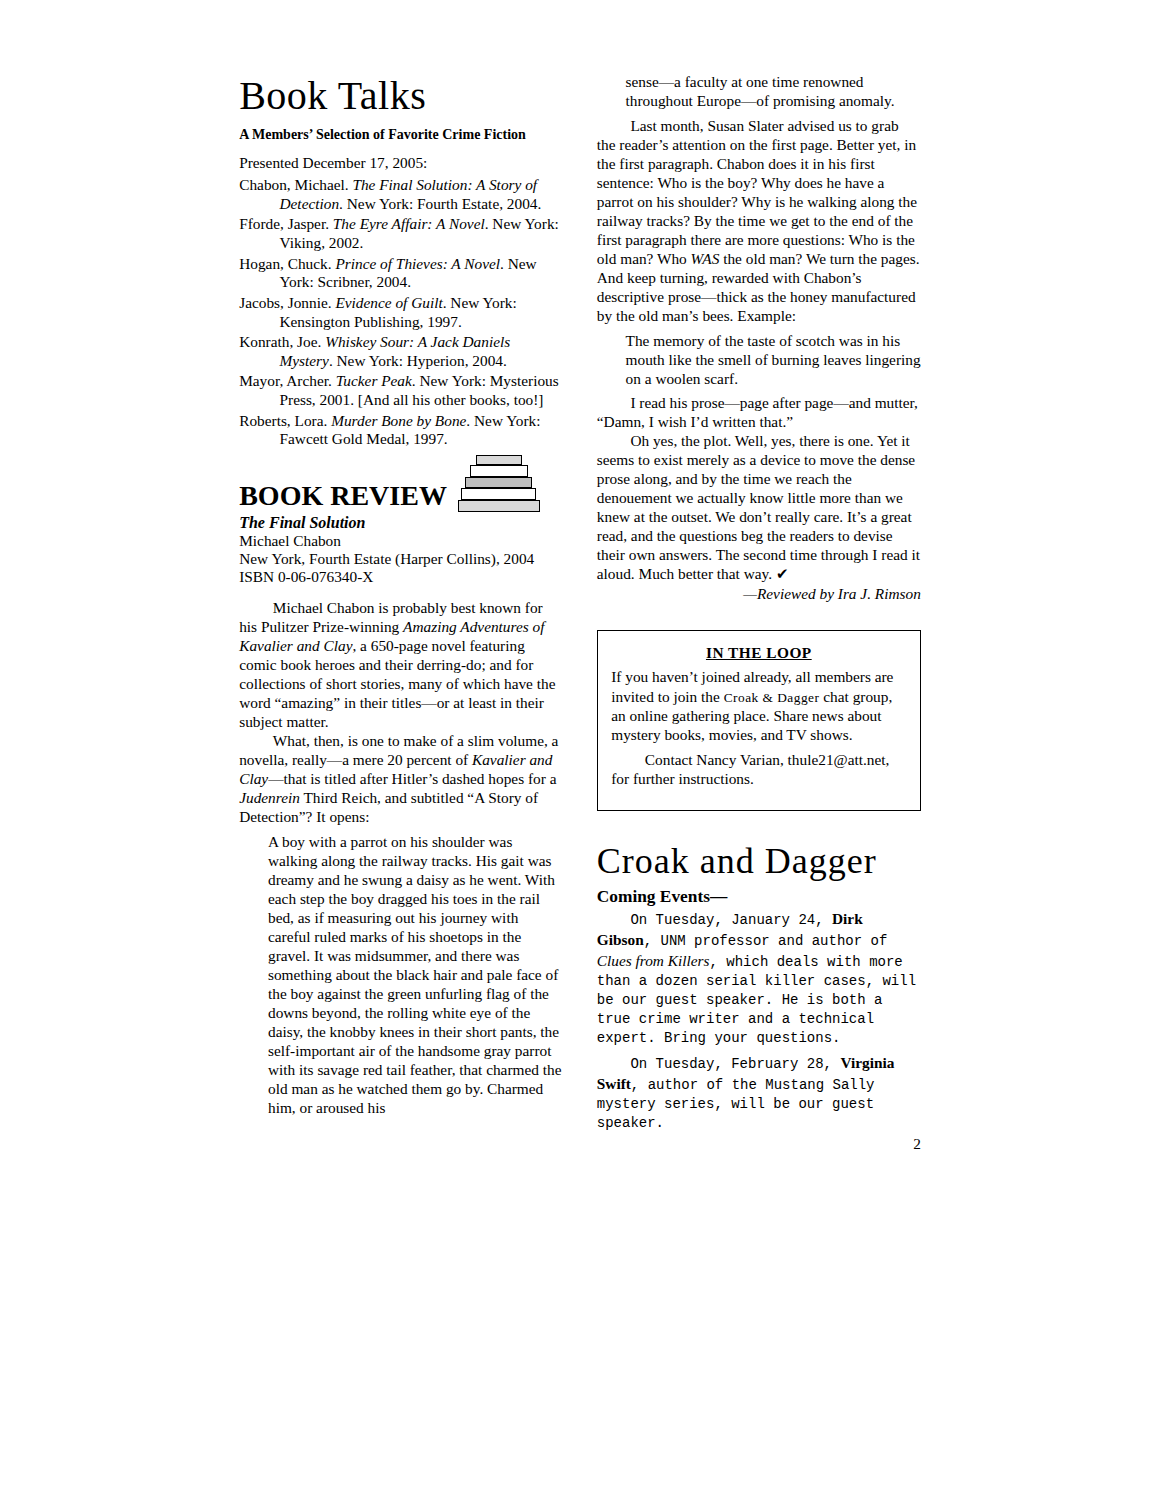Book Talks
A Members’ Selection of Favorite Crime Fiction
Presented December 17, 2005:
Chabon, Michael. The Final Solution: A Story of Detection. New York: Fourth Estate, 2004.
Fforde, Jasper. The Eyre Affair: A Novel. New York: Viking, 2002.
Hogan, Chuck. Prince of Thieves: A Novel. New York: Scribner, 2004.
Jacobs, Jonnie. Evidence of Guilt. New York: Kensington Publishing, 1997.
Konrath, Joe. Whiskey Sour: A Jack Daniels Mystery. New York: Hyperion, 2004.
Mayor, Archer. Tucker Peak. New York: Mysterious Press, 2001. [And all his other books, too!]
Roberts, Lora. Murder Bone by Bone. New York: Fawcett Gold Medal, 1997.
BOOK REVIEW
The Final Solution
Michael Chabon
New York, Fourth Estate (Harper Collins), 2004
ISBN 0-06-076340-X
Michael Chabon is probably best known for his Pulitzer Prize-winning Amazing Adventures of Kavalier and Clay, a 650-page novel featuring comic book heroes and their derring-do; and for collections of short stories, many of which have the word “amazing” in their titles—or at least in their subject matter.
What, then, is one to make of a slim volume, a novella, really—a mere 20 percent of Kavalier and Clay—that is titled after Hitler’s dashed hopes for a Judenrein Third Reich, and subtitled “A Story of Detection”? It opens:
A boy with a parrot on his shoulder was walking along the railway tracks. His gait was dreamy and he swung a daisy as he went. With each step the boy dragged his toes in the rail bed, as if measuring out his journey with careful ruled marks of his shoetops in the gravel. It was midsummer, and there was something about the black hair and pale face of the boy against the green unfurling flag of the downs beyond, the rolling white eye of the daisy, the knobby knees in their short pants, the self-important air of the handsome gray parrot with its savage red tail feather, that charmed the old man as he watched them go by. Charmed him, or aroused his
sense—a faculty at one time renowned throughout Europe—of promising anomaly.
Last month, Susan Slater advised us to grab the reader’s attention on the first page. Better yet, in the first paragraph. Chabon does it in his first sentence: Who is the boy? Why does he have a parrot on his shoulder? Why is he walking along the railway tracks? By the time we get to the end of the first paragraph there are more questions: Who is the old man? Who WAS the old man? We turn the pages. And keep turning, rewarded with Chabon’s descriptive prose—thick as the honey manufactured by the old man’s bees. Example:
The memory of the taste of scotch was in his mouth like the smell of burning leaves lingering on a woolen scarf.
I read his prose—page after page—and mutter, “Damn, I wish I’d written that.”
Oh yes, the plot. Well, yes, there is one. Yet it seems to exist merely as a device to move the dense prose along, and by the time we reach the denouement we actually know little more than we knew at the outset. We don’t really care. It’s a great read, and the questions beg the readers to devise their own answers. The second time through I read it aloud. Much better that way. ✔
—Reviewed by Ira J. Rimson
IN THE LOOP
If you haven’t joined already, all members are invited to join the Croak & Dagger chat group, an online gathering place. Share news about mystery books, movies, and TV shows.
Contact Nancy Varian, thule21@att.net, for further instructions.
Croak and Dagger
Coming Events—
On Tuesday, January 24, Dirk Gibson, UNM professor and author of Clues from Killers, which deals with more than a dozen serial killer cases, will be our guest speaker. He is both a true crime writer and a technical expert. Bring your questions.
On Tuesday, February 28, Virginia Swift, author of the Mustang Sally mystery series, will be our guest speaker.
2